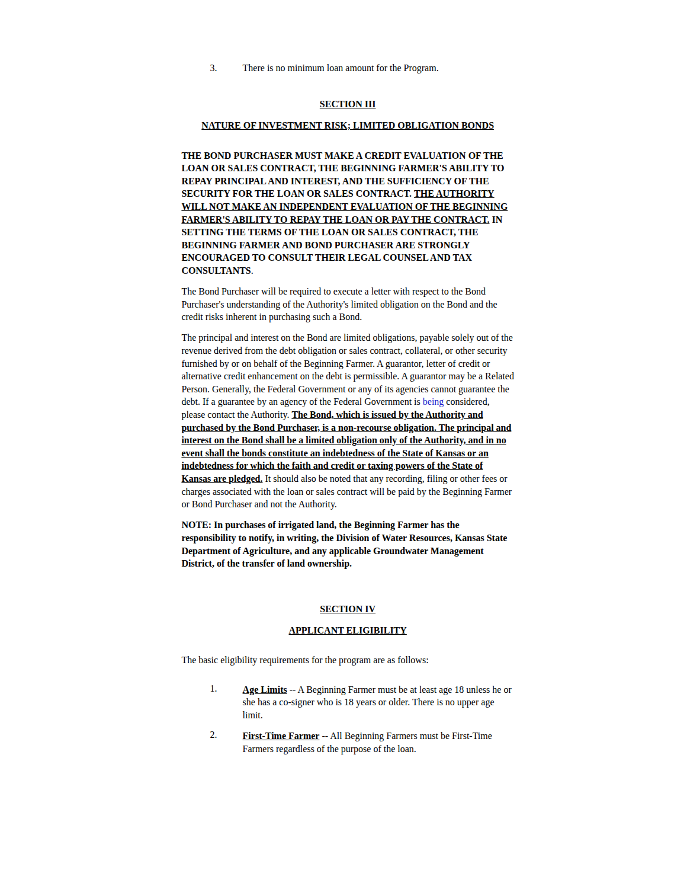3. There is no minimum loan amount for the Program.
SECTION III
NATURE OF INVESTMENT RISK; LIMITED OBLIGATION BONDS
THE BOND PURCHASER MUST MAKE A CREDIT EVALUATION OF THE LOAN OR SALES CONTRACT, THE BEGINNING FARMER'S ABILITY TO REPAY PRINCIPAL AND INTEREST, AND THE SUFFICIENCY OF THE SECURITY FOR THE LOAN OR SALES CONTRACT. THE AUTHORITY WILL NOT MAKE AN INDEPENDENT EVALUATION OF THE BEGINNING FARMER'S ABILITY TO REPAY THE LOAN OR PAY THE CONTRACT. IN SETTING THE TERMS OF THE LOAN OR SALES CONTRACT, THE BEGINNING FARMER AND BOND PURCHASER ARE STRONGLY ENCOURAGED TO CONSULT THEIR LEGAL COUNSEL AND TAX CONSULTANTS.
The Bond Purchaser will be required to execute a letter with respect to the Bond Purchaser's understanding of the Authority's limited obligation on the Bond and the credit risks inherent in purchasing such a Bond.
The principal and interest on the Bond are limited obligations, payable solely out of the revenue derived from the debt obligation or sales contract, collateral, or other security furnished by or on behalf of the Beginning Farmer. A guarantor, letter of credit or alternative credit enhancement on the debt is permissible. A guarantor may be a Related Person. Generally, the Federal Government or any of its agencies cannot guarantee the debt. If a guarantee by an agency of the Federal Government is being considered, please contact the Authority. The Bond, which is issued by the Authority and purchased by the Bond Purchaser, is a non-recourse obligation. The principal and interest on the Bond shall be a limited obligation only of the Authority, and in no event shall the bonds constitute an indebtedness of the State of Kansas or an indebtedness for which the faith and credit or taxing powers of the State of Kansas are pledged. It should also be noted that any recording, filing or other fees or charges associated with the loan or sales contract will be paid by the Beginning Farmer or Bond Purchaser and not the Authority.
NOTE: In purchases of irrigated land, the Beginning Farmer has the responsibility to notify, in writing, the Division of Water Resources, Kansas State Department of Agriculture, and any applicable Groundwater Management District, of the transfer of land ownership.
SECTION IV
APPLICANT ELIGIBILITY
The basic eligibility requirements for the program are as follows:
1. Age Limits -- A Beginning Farmer must be at least age 18 unless he or she has a co-signer who is 18 years or older. There is no upper age limit.
2. First-Time Farmer -- All Beginning Farmers must be First-Time Farmers regardless of the purpose of the loan.